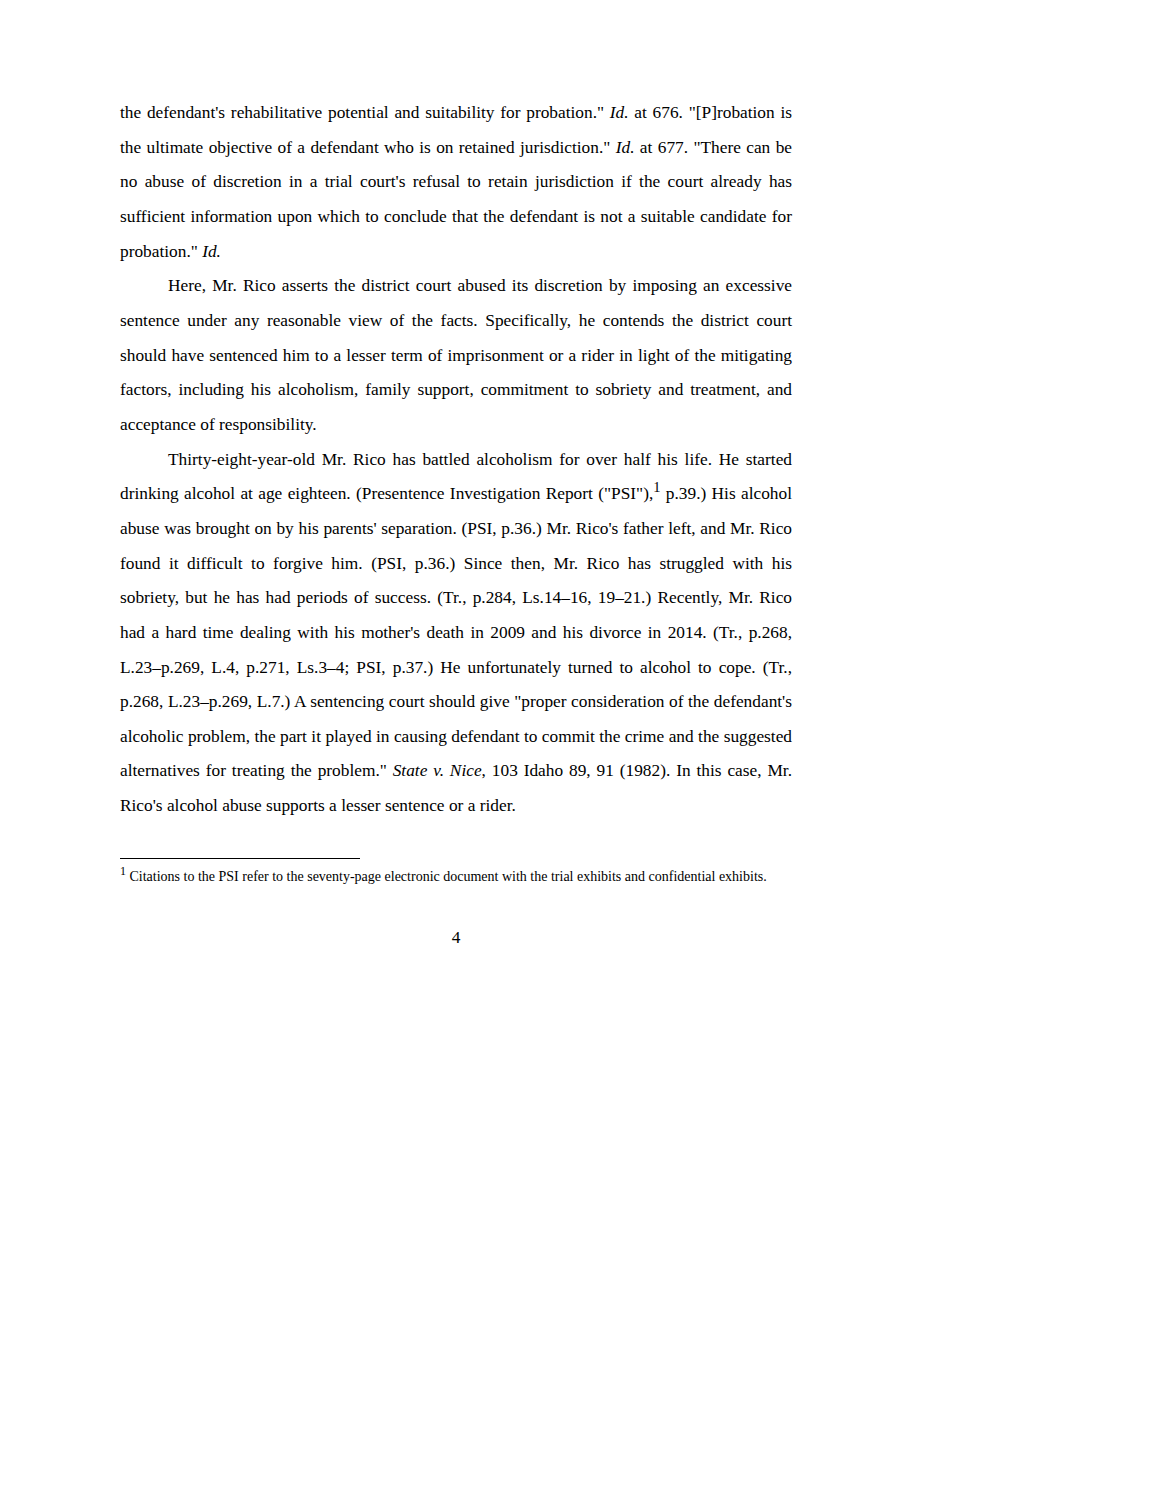the defendant's rehabilitative potential and suitability for probation." Id. at 676. "[P]robation is the ultimate objective of a defendant who is on retained jurisdiction." Id. at 677. "There can be no abuse of discretion in a trial court's refusal to retain jurisdiction if the court already has sufficient information upon which to conclude that the defendant is not a suitable candidate for probation." Id.
Here, Mr. Rico asserts the district court abused its discretion by imposing an excessive sentence under any reasonable view of the facts. Specifically, he contends the district court should have sentenced him to a lesser term of imprisonment or a rider in light of the mitigating factors, including his alcoholism, family support, commitment to sobriety and treatment, and acceptance of responsibility.
Thirty-eight-year-old Mr. Rico has battled alcoholism for over half his life. He started drinking alcohol at age eighteen. (Presentence Investigation Report ("PSI"),1 p.39.) His alcohol abuse was brought on by his parents' separation. (PSI, p.36.) Mr. Rico's father left, and Mr. Rico found it difficult to forgive him. (PSI, p.36.) Since then, Mr. Rico has struggled with his sobriety, but he has had periods of success. (Tr., p.284, Ls.14–16, 19–21.) Recently, Mr. Rico had a hard time dealing with his mother's death in 2009 and his divorce in 2014. (Tr., p.268, L.23–p.269, L.4, p.271, Ls.3–4; PSI, p.37.) He unfortunately turned to alcohol to cope. (Tr., p.268, L.23–p.269, L.7.) A sentencing court should give "proper consideration of the defendant's alcoholic problem, the part it played in causing defendant to commit the crime and the suggested alternatives for treating the problem." State v. Nice, 103 Idaho 89, 91 (1982). In this case, Mr. Rico's alcohol abuse supports a lesser sentence or a rider.
1 Citations to the PSI refer to the seventy-page electronic document with the trial exhibits and confidential exhibits.
4